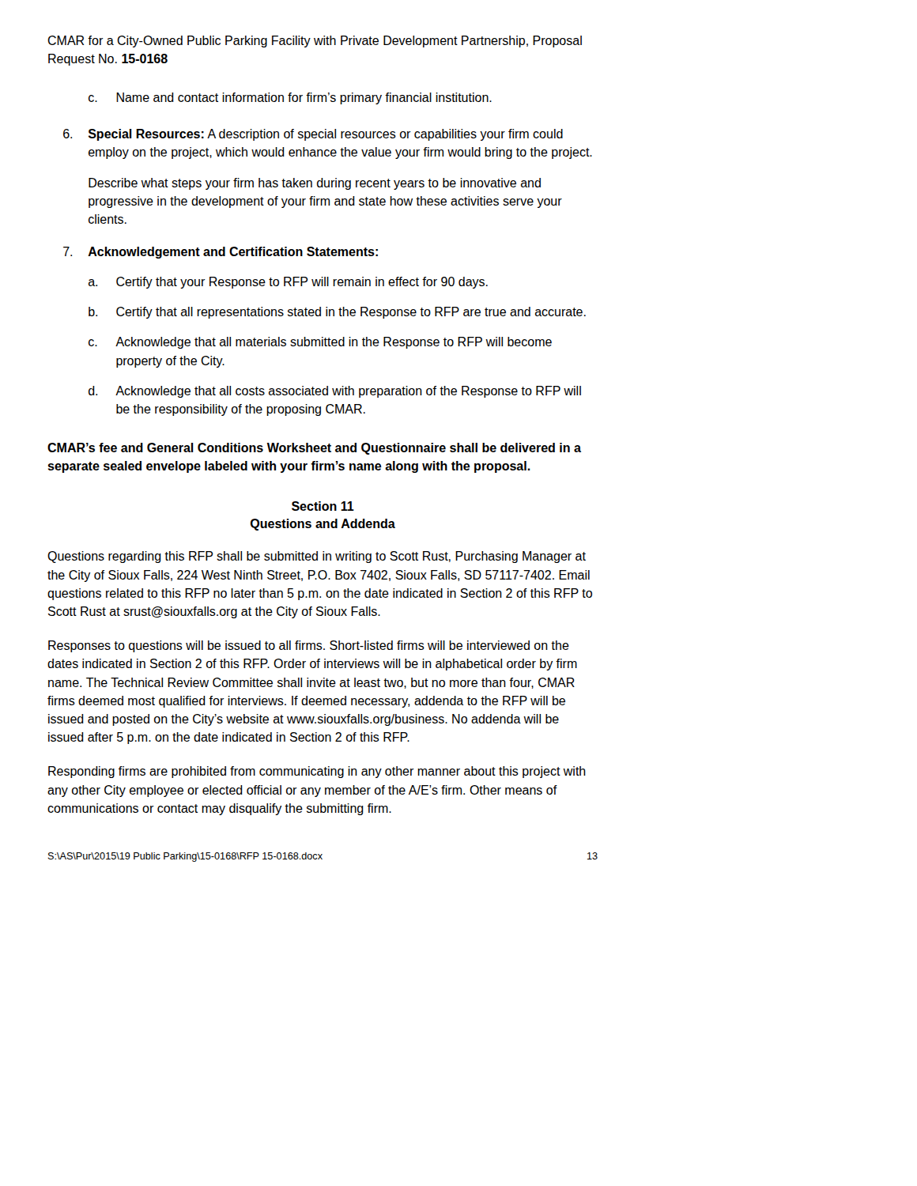CMAR for a City-Owned Public Parking Facility with Private Development Partnership, Proposal Request No. 15-0168
c. Name and contact information for firm’s primary financial institution.
6. Special Resources: A description of special resources or capabilities your firm could employ on the project, which would enhance the value your firm would bring to the project.
Describe what steps your firm has taken during recent years to be innovative and progressive in the development of your firm and state how these activities serve your clients.
7. Acknowledgement and Certification Statements:
a. Certify that your Response to RFP will remain in effect for 90 days.
b. Certify that all representations stated in the Response to RFP are true and accurate.
c. Acknowledge that all materials submitted in the Response to RFP will become property of the City.
d. Acknowledge that all costs associated with preparation of the Response to RFP will be the responsibility of the proposing CMAR.
CMAR’s fee and General Conditions Worksheet and Questionnaire shall be delivered in a separate sealed envelope labeled with your firm’s name along with the proposal.
Section 11
Questions and Addenda
Questions regarding this RFP shall be submitted in writing to Scott Rust, Purchasing Manager at the City of Sioux Falls, 224 West Ninth Street, P.O. Box 7402, Sioux Falls, SD 57117-7402. Email questions related to this RFP no later than 5 p.m. on the date indicated in Section 2 of this RFP to Scott Rust at srust@siouxfalls.org at the City of Sioux Falls.
Responses to questions will be issued to all firms. Short-listed firms will be interviewed on the dates indicated in Section 2 of this RFP. Order of interviews will be in alphabetical order by firm name. The Technical Review Committee shall invite at least two, but no more than four, CMAR firms deemed most qualified for interviews. If deemed necessary, addenda to the RFP will be issued and posted on the City’s website at www.siouxfalls.org/business. No addenda will be issued after 5 p.m. on the date indicated in Section 2 of this RFP.
Responding firms are prohibited from communicating in any other manner about this project with any other City employee or elected official or any member of the A/E’s firm. Other means of communications or contact may disqualify the submitting firm.
S:\AS\Pur\2015\19 Public Parking\15-0168\RFP 15-0168.docx 13